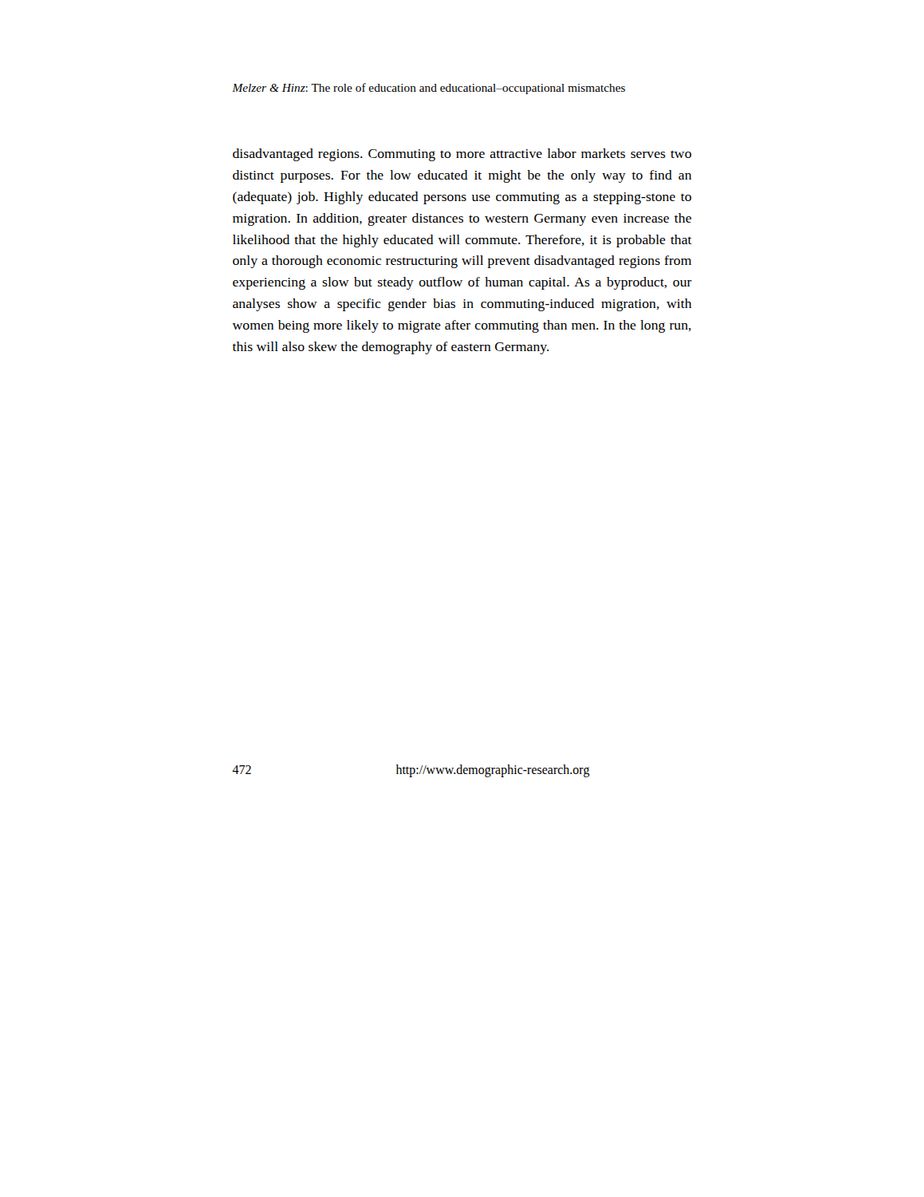Melzer & Hinz: The role of education and educational–occupational mismatches
disadvantaged regions. Commuting to more attractive labor markets serves two distinct purposes. For the low educated it might be the only way to find an (adequate) job. Highly educated persons use commuting as a stepping-stone to migration. In addition, greater distances to western Germany even increase the likelihood that the highly educated will commute. Therefore, it is probable that only a thorough economic restructuring will prevent disadvantaged regions from experiencing a slow but steady outflow of human capital. As a byproduct, our analyses show a specific gender bias in commuting-induced migration, with women being more likely to migrate after commuting than men. In the long run, this will also skew the demography of eastern Germany.
472 http://www.demographic-research.org